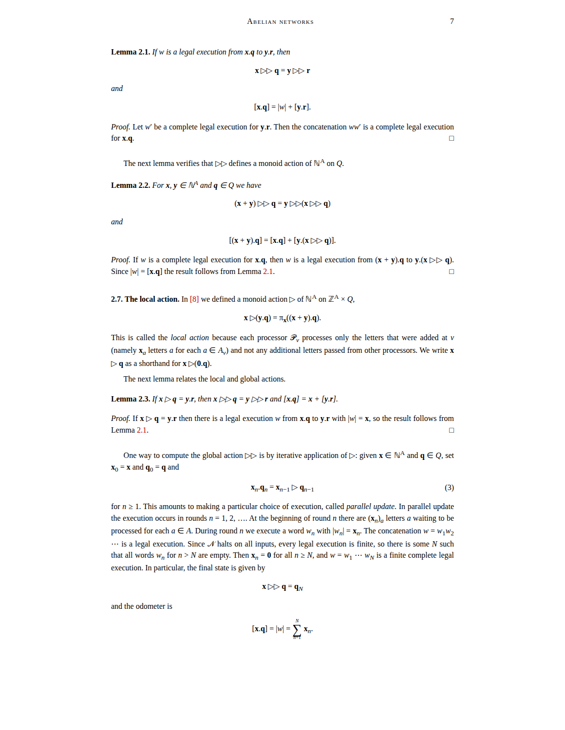Abelian networks 7
Lemma 2.1. If w is a legal execution from x.q to y.r, then
x ▷▷ q = y ▷▷ r
and
[x.q] = |w| + [y.r].
Proof. Let w′ be a complete legal execution for y.r. Then the concatenation ww′ is a complete legal execution for x.q. □
The next lemma verifies that ▷▷ defines a monoid action of ℕA on Q.
Lemma 2.2. For x, y ∈ ℕA and q ∈ Q we have
(x + y) ▷▷ q = y ▷▷(x ▷▷ q)
and
[(x + y).q] = [x.q] + [y.(x ▷▷ q)].
Proof. If w is a complete legal execution for x.q, then w is a legal execution from (x + y).q to y.(x ▷▷ q). Since |w| = [x.q] the result follows from Lemma 2.1. □
2.7. The local action. In [8] we defined a monoid action ▷ of ℕA on ℤA × Q,
x ▷(y.q) = πx((x + y).q).
This is called the local action because each processor 𝒫v processes only the letters that were added at v (namely xa letters a for each a ∈ Av) and not any additional letters passed from other processors. We write x ▷ q as a shorthand for x ▷(0.q).
The next lemma relates the local and global actions.
Lemma 2.3. If x ▷ q = y.r, then x ▷▷ q = y ▷▷ r and [x.q] = x + [y.r].
Proof. If x ▷ q = y.r then there is a legal execution w from x.q to y.r with |w| = x, so the result follows from Lemma 2.1. □
One way to compute the global action ▷▷ is by iterative application of ▷: given x ∈ ℕA and q ∈ Q, set x0 = x and q0 = q and
xn.qn = xn−1 ▷ qn−1 (3)
for n ≥ 1. This amounts to making a particular choice of execution, called parallel update. In parallel update the execution occurs in rounds n = 1, 2, …. At the beginning of round n there are (xn)a letters a waiting to be processed for each a ∈ A. During round n we execute a word wn with |wn| = xn. The concatenation w = w1w2 ⋯ is a legal execution. Since 𝒩 halts on all inputs, every legal execution is finite, so there is some N such that all words wn for n > N are empty. Then xn = 0 for all n ≥ N, and w = w1 ⋯ wN is a finite complete legal execution. In particular, the final state is given by
x ▷▷ q = qN
and the odometer is
[x.q] = |w| = N ∑ n=1 xn.